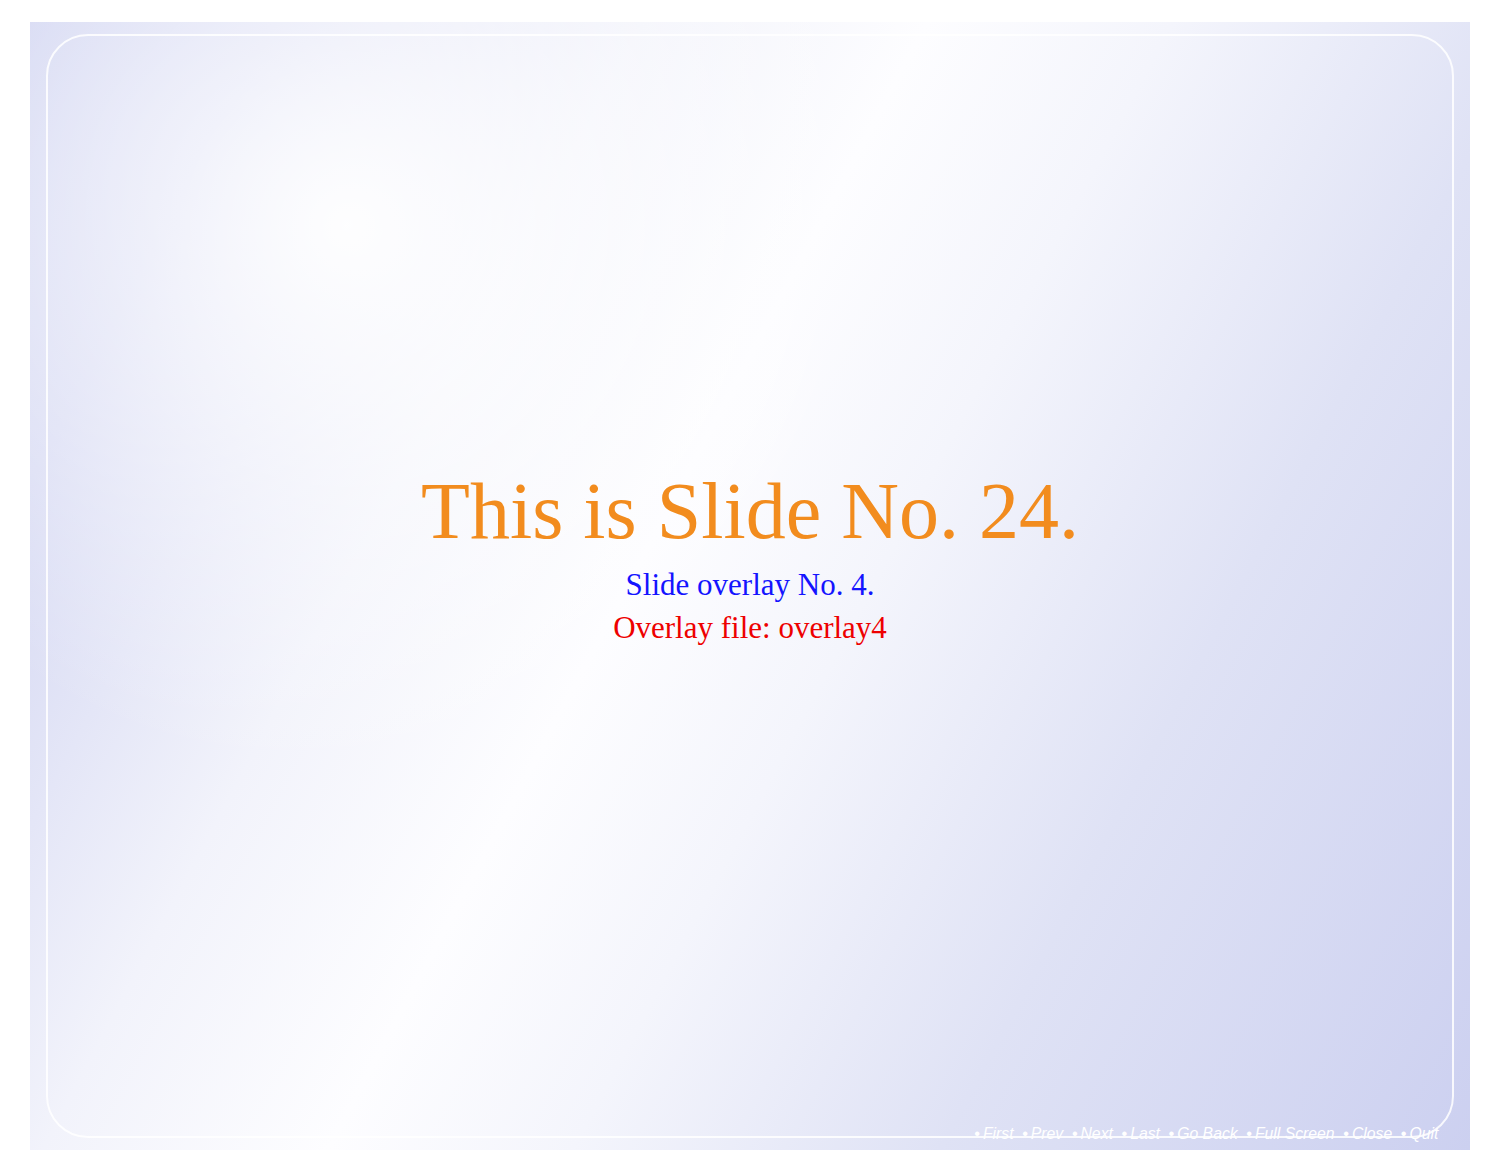This is Slide No. 24.
Slide overlay No. 4.
Overlay file: overlay4
•First •Prev •Next •Last •Go Back •Full Screen •Close •Quit